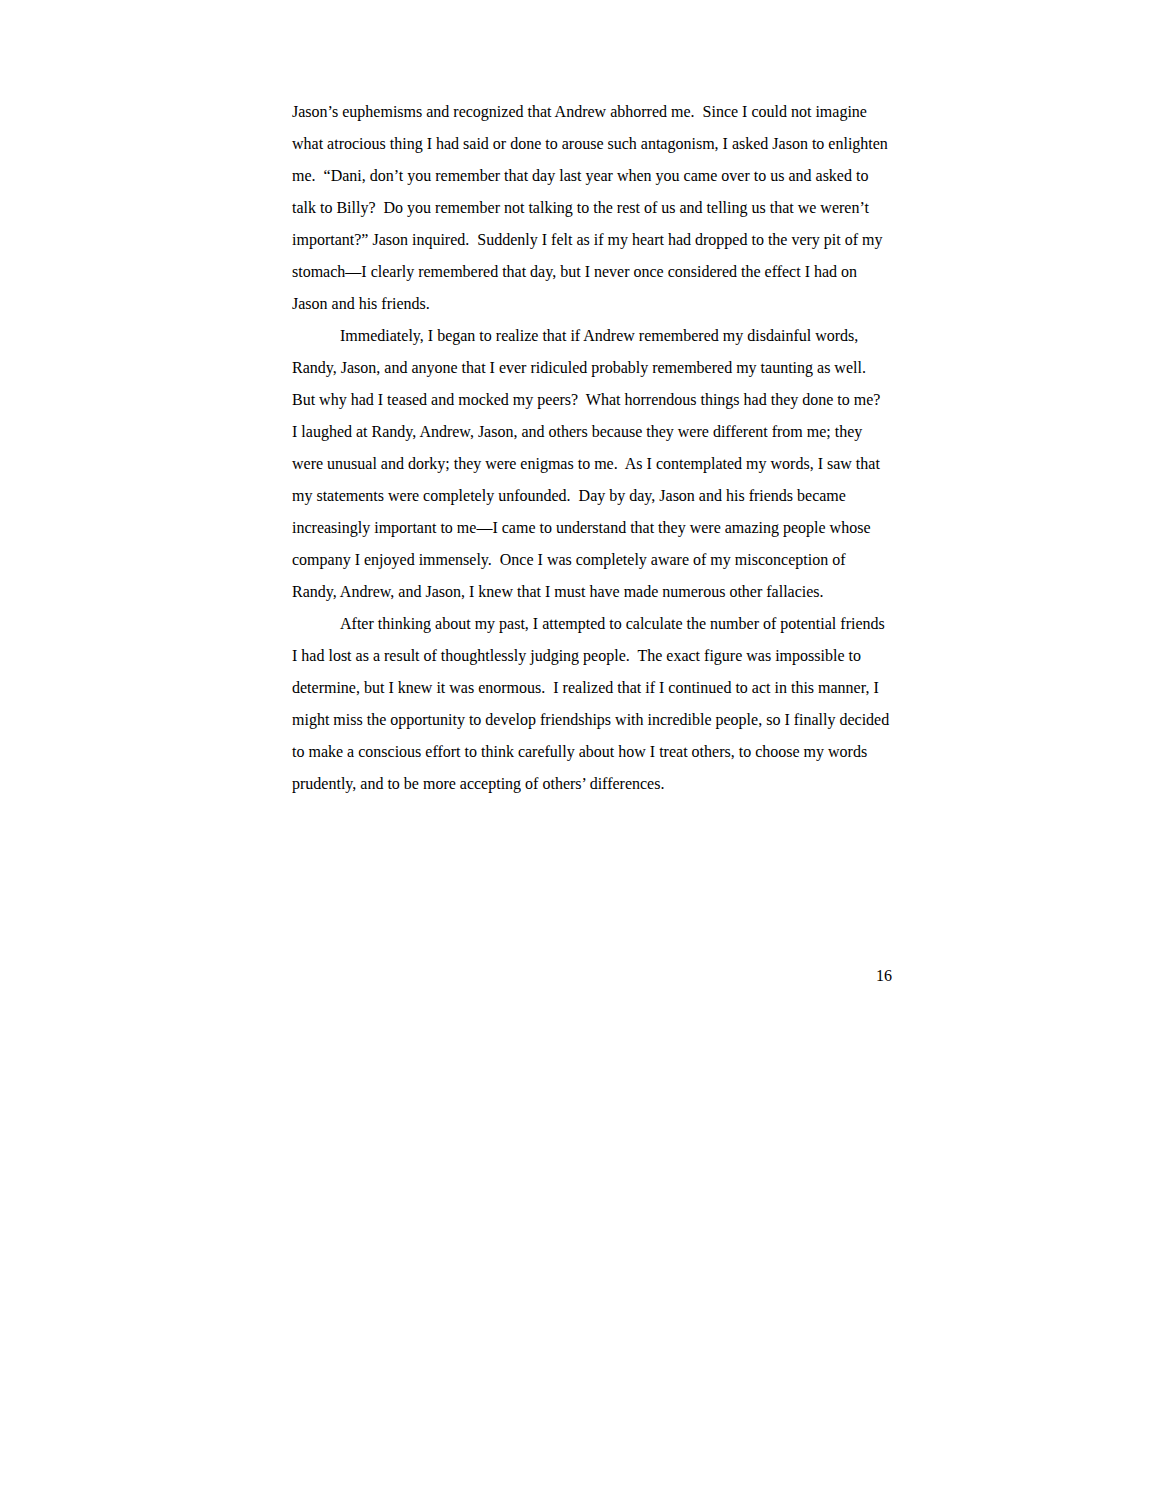Jason’s euphemisms and recognized that Andrew abhorred me. Since I could not imagine what atrocious thing I had said or done to arouse such antagonism, I asked Jason to enlighten me. “Dani, don’t you remember that day last year when you came over to us and asked to talk to Billy? Do you remember not talking to the rest of us and telling us that we weren’t important?” Jason inquired. Suddenly I felt as if my heart had dropped to the very pit of my stomach—I clearly remembered that day, but I never once considered the effect I had on Jason and his friends.
Immediately, I began to realize that if Andrew remembered my disdainful words, Randy, Jason, and anyone that I ever ridiculed probably remembered my taunting as well. But why had I teased and mocked my peers? What horrendous things had they done to me? I laughed at Randy, Andrew, Jason, and others because they were different from me; they were unusual and dorky; they were enigmas to me. As I contemplated my words, I saw that my statements were completely unfounded. Day by day, Jason and his friends became increasingly important to me—I came to understand that they were amazing people whose company I enjoyed immensely. Once I was completely aware of my misconception of Randy, Andrew, and Jason, I knew that I must have made numerous other fallacies.
After thinking about my past, I attempted to calculate the number of potential friends I had lost as a result of thoughtlessly judging people. The exact figure was impossible to determine, but I knew it was enormous. I realized that if I continued to act in this manner, I might miss the opportunity to develop friendships with incredible people, so I finally decided to make a conscious effort to think carefully about how I treat others, to choose my words prudently, and to be more accepting of others’ differences.
16